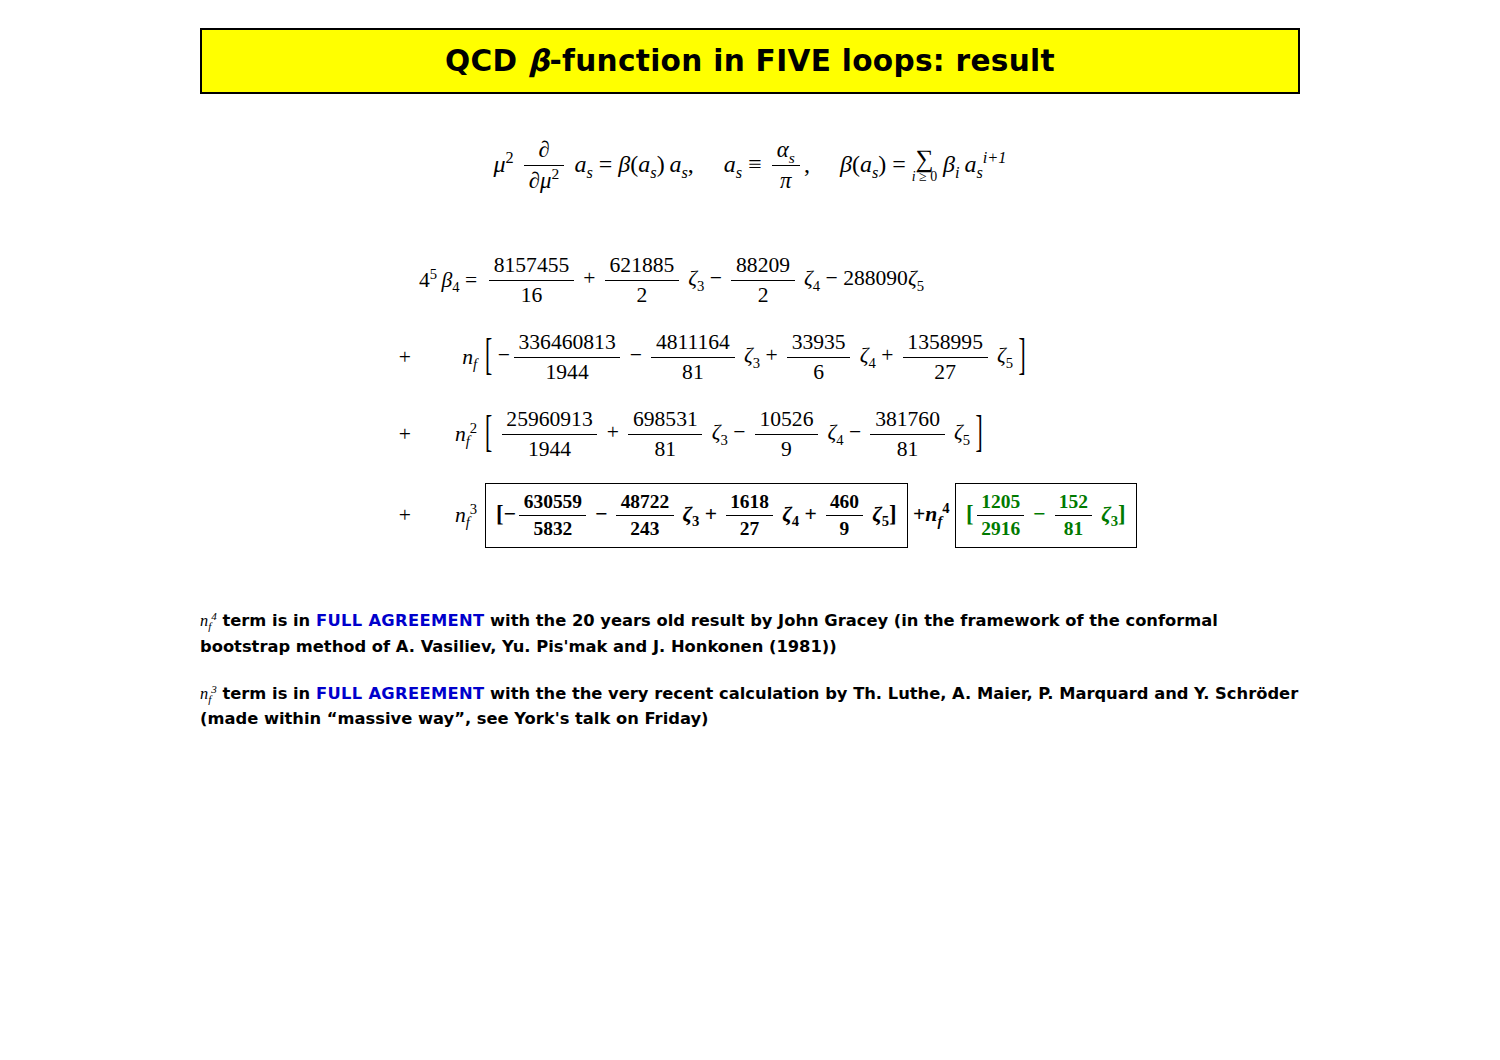QCD β-function in FIVE loops: result
μ2 ∂ ∂μ2 as = β(as) as, as ≡ αs π , β(as) = ∑ i ≥ 0 βi asi+1
| | 4 5 β 4 = | 8157455 16 + 621885 2 ζ 3 − 88209 2 ζ 4 − 288090 ζ 5 |
| + | n f | [ − 336460813 1944 − 4811164 81 ζ 3 + 33935 6 ζ 4 + 1358995 27 ζ 5 ] |
| + | n f 2 | [ 25960913 1944 + 698531 81 ζ 3 − 10526 9 ζ 4 − 381760 81 ζ 5 ] |
| + | n f 3 | [ − 630559 5832 − 48722 243 ζ 3 + 1618 27 ζ 4 + 460 9 ζ 5 ] + n f 4 [ 1205 2916 − 152 81 ζ 3 ] |
nf4 term is in FULL AGREEMENT with the 20 years old result by John Gracey (in the framework of the conformal bootstrap method of A. Vasiliev, Yu. Pis'mak and J. Honkonen (1981))
nf3 term is in FULL AGREEMENT with the the very recent calculation by Th. Luthe, A. Maier, P. Marquard and Y. Schröder (made within “massive way”, see York's talk on Friday)